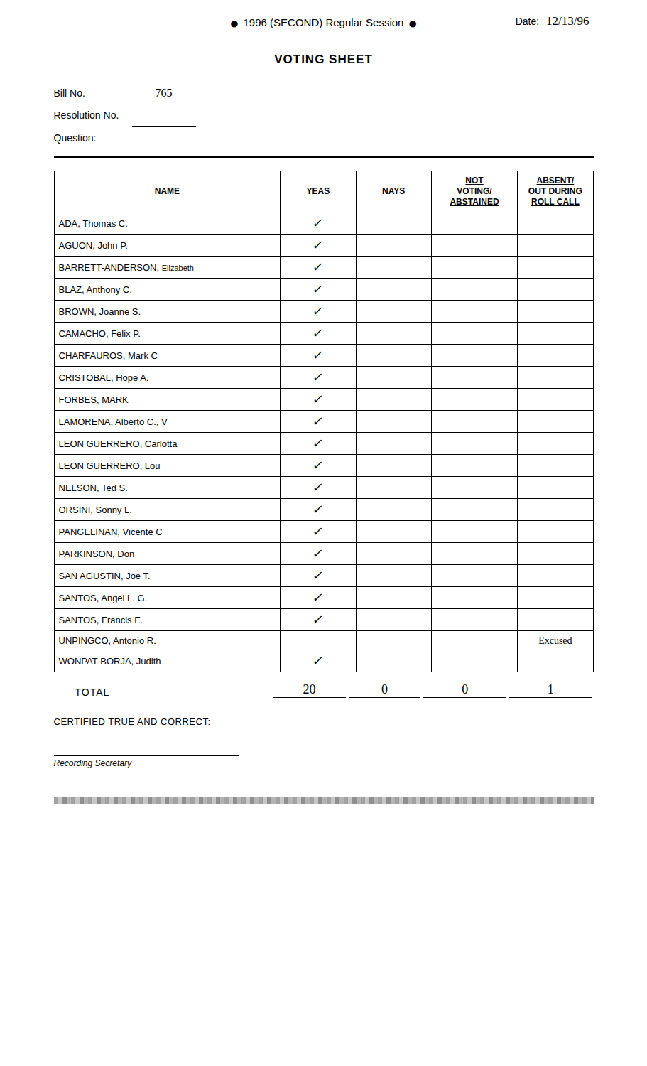●1996 (SECOND) Regular Session● Date: 12/13/96
VOTING SHEET
Bill No. 765
Resolution No.
Question:
| NAME | YEAS | NAYS | NOT VOTING/ ABSTAINED | ABSENT/ OUT DURING ROLL CALL |
| --- | --- | --- | --- | --- |
| ADA, Thomas C. | ✓ | | | |
| AGUON, John P. | ✓ | | | |
| BARRETT-ANDERSON, Elizabeth | ✓ | | | |
| BLAZ, Anthony C. | ✓ | | | |
| BROWN, Joanne S. | ✓ | | | |
| CAMACHO, Felix P. | ✓ | | | |
| CHARFAUROS, Mark C | ✓ | | | |
| CRISTOBAL, Hope A. | ✓ | | | |
| FORBES, MARK | ✓ | | | |
| LAMORENA, Alberto C., V | ✓ | | | |
| LEON GUERRERO, Carlotta | ✓ | | | |
| LEON GUERRERO, Lou | ✓ | | | |
| NELSON, Ted S. | ✓ | | | |
| ORSINI, Sonny L. | ✓ | | | |
| PANGELINAN, Vicente C | ✓ | | | |
| PARKINSON, Don | ✓ | | | |
| SAN AGUSTIN, Joe T. | ✓ | | | |
| SANTOS, Angel L. G. | ✓ | | | |
| SANTOS, Francis E. | ✓ | | | |
| UNPINGCO, Antonio R. | | | | Excused |
| WONPAT-BORJA, Judith | ✓ | | | |
TOTAL
20
0
0
1
CERTIFIED TRUE AND CORRECT:
Recording Secretary